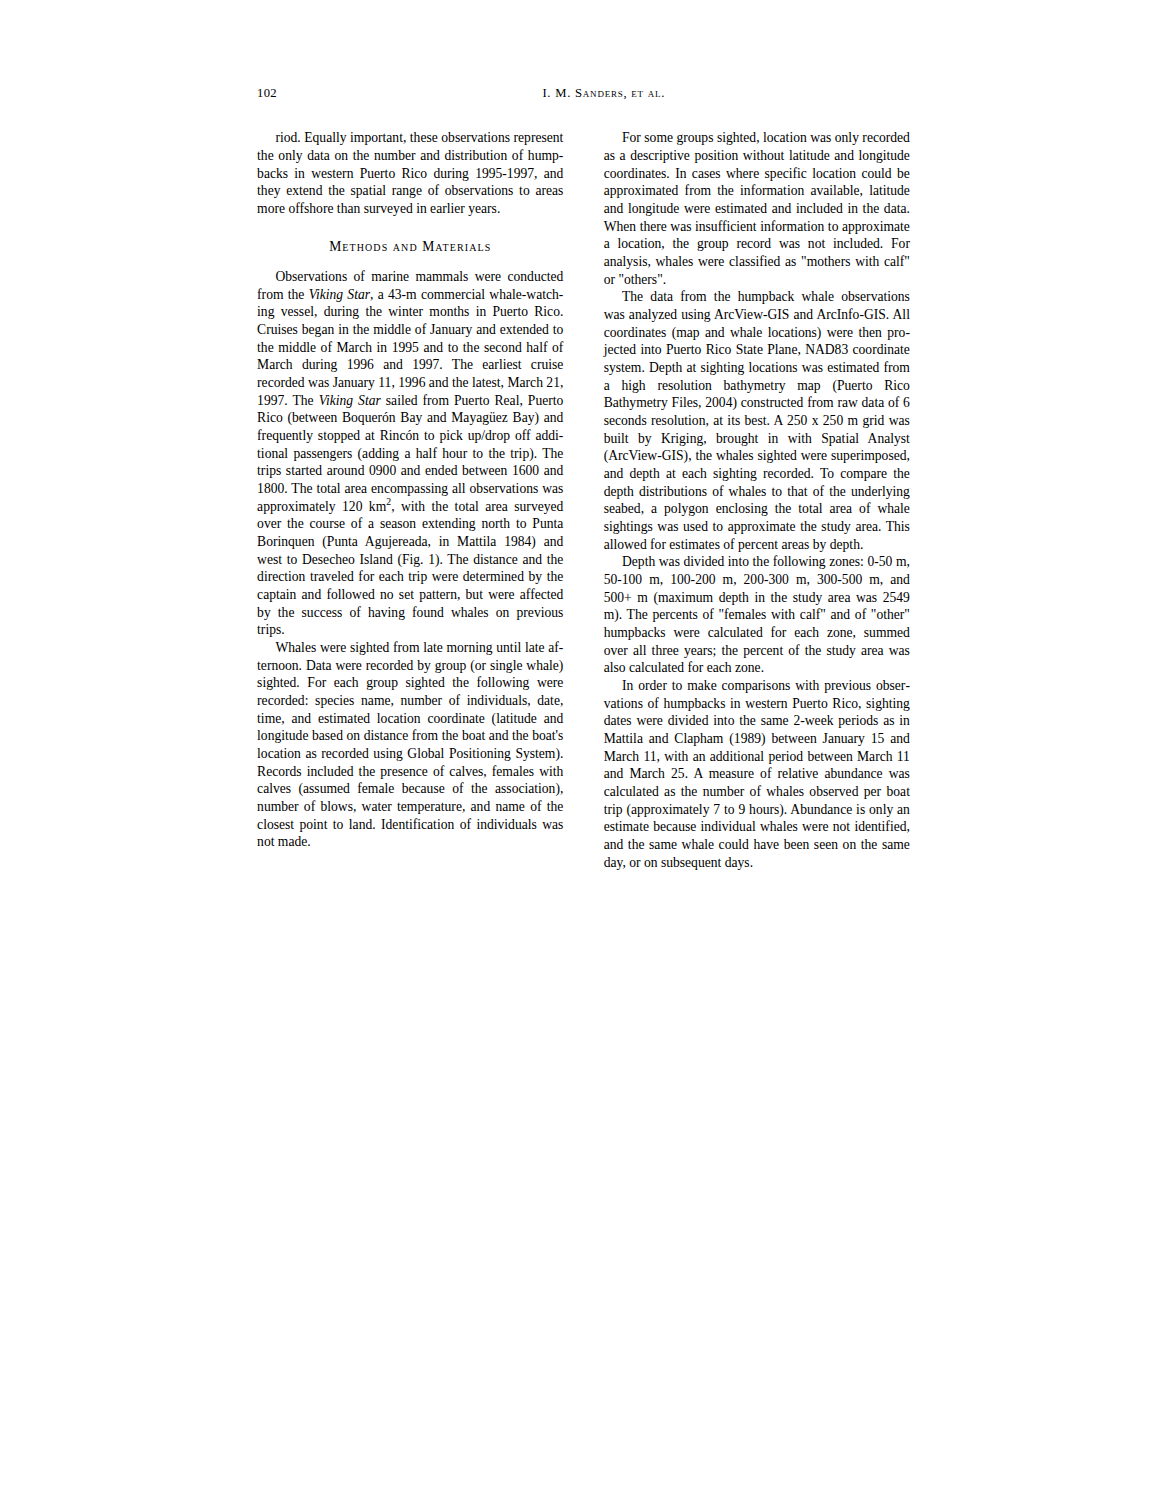102 I. M. Sanders, et al.
riod. Equally important, these observations represent the only data on the number and distribution of humpbacks in western Puerto Rico during 1995-1997, and they extend the spatial range of observations to areas more offshore than surveyed in earlier years.
Methods and Materials
Observations of marine mammals were conducted from the Viking Star, a 43-m commercial whale-watching vessel, during the winter months in Puerto Rico. Cruises began in the middle of January and extended to the middle of March in 1995 and to the second half of March during 1996 and 1997. The earliest cruise recorded was January 11, 1996 and the latest, March 21, 1997. The Viking Star sailed from Puerto Real, Puerto Rico (between Boquerón Bay and Mayagüez Bay) and frequently stopped at Rincón to pick up/drop off additional passengers (adding a half hour to the trip). The trips started around 0900 and ended between 1600 and 1800. The total area encompassing all observations was approximately 120 km2, with the total area surveyed over the course of a season extending north to Punta Borinquen (Punta Agujereada, in Mattila 1984) and west to Desecheo Island (Fig. 1). The distance and the direction traveled for each trip were determined by the captain and followed no set pattern, but were affected by the success of having found whales on previous trips.
Whales were sighted from late morning until late afternoon. Data were recorded by group (or single whale) sighted. For each group sighted the following were recorded: species name, number of individuals, date, time, and estimated location coordinate (latitude and longitude based on distance from the boat and the boat's location as recorded using Global Positioning System). Records included the presence of calves, females with calves (assumed female because of the association), number of blows, water temperature, and name of the closest point to land. Identification of individuals was not made.
For some groups sighted, location was only recorded as a descriptive position without latitude and longitude coordinates. In cases where specific location could be approximated from the information available, latitude and longitude were estimated and included in the data. When there was insufficient information to approximate a location, the group record was not included. For analysis, whales were classified as "mothers with calf" or "others".
The data from the humpback whale observations was analyzed using ArcView-GIS and ArcInfo-GIS. All coordinates (map and whale locations) were then projected into Puerto Rico State Plane, NAD83 coordinate system. Depth at sighting locations was estimated from a high resolution bathymetry map (Puerto Rico Bathymetry Files, 2004) constructed from raw data of 6 seconds resolution, at its best. A 250 x 250 m grid was built by Kriging, brought in with Spatial Analyst (ArcView-GIS), the whales sighted were superimposed, and depth at each sighting recorded. To compare the depth distributions of whales to that of the underlying seabed, a polygon enclosing the total area of whale sightings was used to approximate the study area. This allowed for estimates of percent areas by depth.
Depth was divided into the following zones: 0-50 m, 50-100 m, 100-200 m, 200-300 m, 300-500 m, and 500+ m (maximum depth in the study area was 2549 m). The percents of "females with calf" and of "other" humpbacks were calculated for each zone, summed over all three years; the percent of the study area was also calculated for each zone.
In order to make comparisons with previous observations of humpbacks in western Puerto Rico, sighting dates were divided into the same 2-week periods as in Mattila and Clapham (1989) between January 15 and March 11, with an additional period between March 11 and March 25. A measure of relative abundance was calculated as the number of whales observed per boat trip (approximately 7 to 9 hours). Abundance is only an estimate because individual whales were not identified, and the same whale could have been seen on the same day, or on subsequent days.